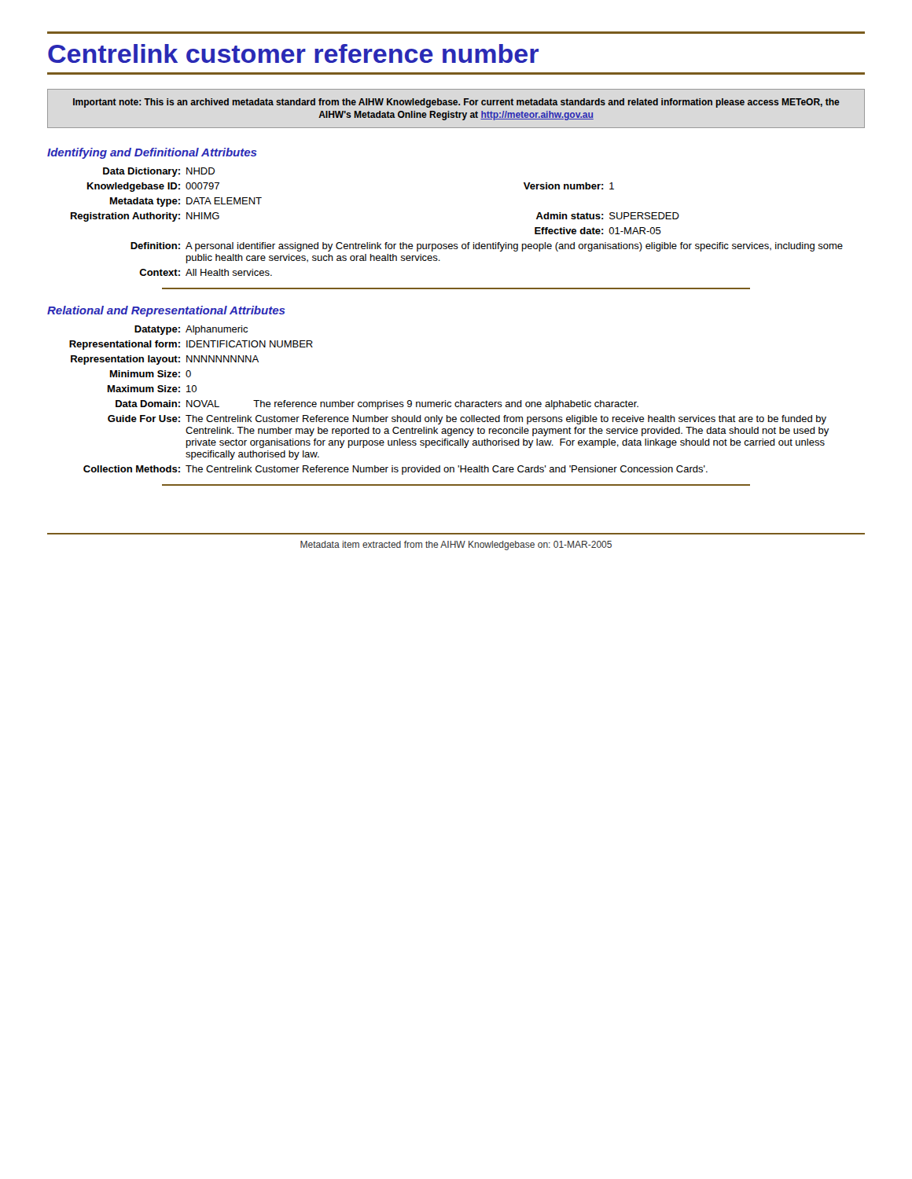Centrelink customer reference number
Important note: This is an archived metadata standard from the AIHW Knowledgebase. For current metadata standards and related information please access METeOR, the AIHW's Metadata Online Registry at http://meteor.aihw.gov.au
Identifying and Definitional Attributes
| Data Dictionary: | NHDD |
| Knowledgebase ID: | 000797 | Version number: | 1 |
| Metadata type: | DATA ELEMENT |
| Registration Authority: | NHIMG | Admin status: | SUPERSEDED |
| | | Effective date: | 01-MAR-05 |
| Definition: | A personal identifier assigned by Centrelink for the purposes of identifying people (and organisations) eligible for specific services, including some public health care services, such as oral health services. |
| Context: | All Health services. |
Relational and Representational Attributes
| Datatype: | Alphanumeric |
| Representational form: | IDENTIFICATION NUMBER |
| Representation layout: | NNNNNNNNNA |
| Minimum Size: | 0 |
| Maximum Size: | 10 |
| Data Domain: | NOVAL The reference number comprises 9 numeric characters and one alphabetic character. |
| Guide For Use: | The Centrelink Customer Reference Number should only be collected from persons eligible to receive health services that are to be funded by Centrelink. The number may be reported to a Centrelink agency to reconcile payment for the service provided. The data should not be used by private sector organisations for any purpose unless specifically authorised by law. For example, data linkage should not be carried out unless specifically authorised by law. |
| Collection Methods: | The Centrelink Customer Reference Number is provided on 'Health Care Cards' and 'Pensioner Concession Cards'. |
Metadata item extracted from the AIHW Knowledgebase on: 01-MAR-2005